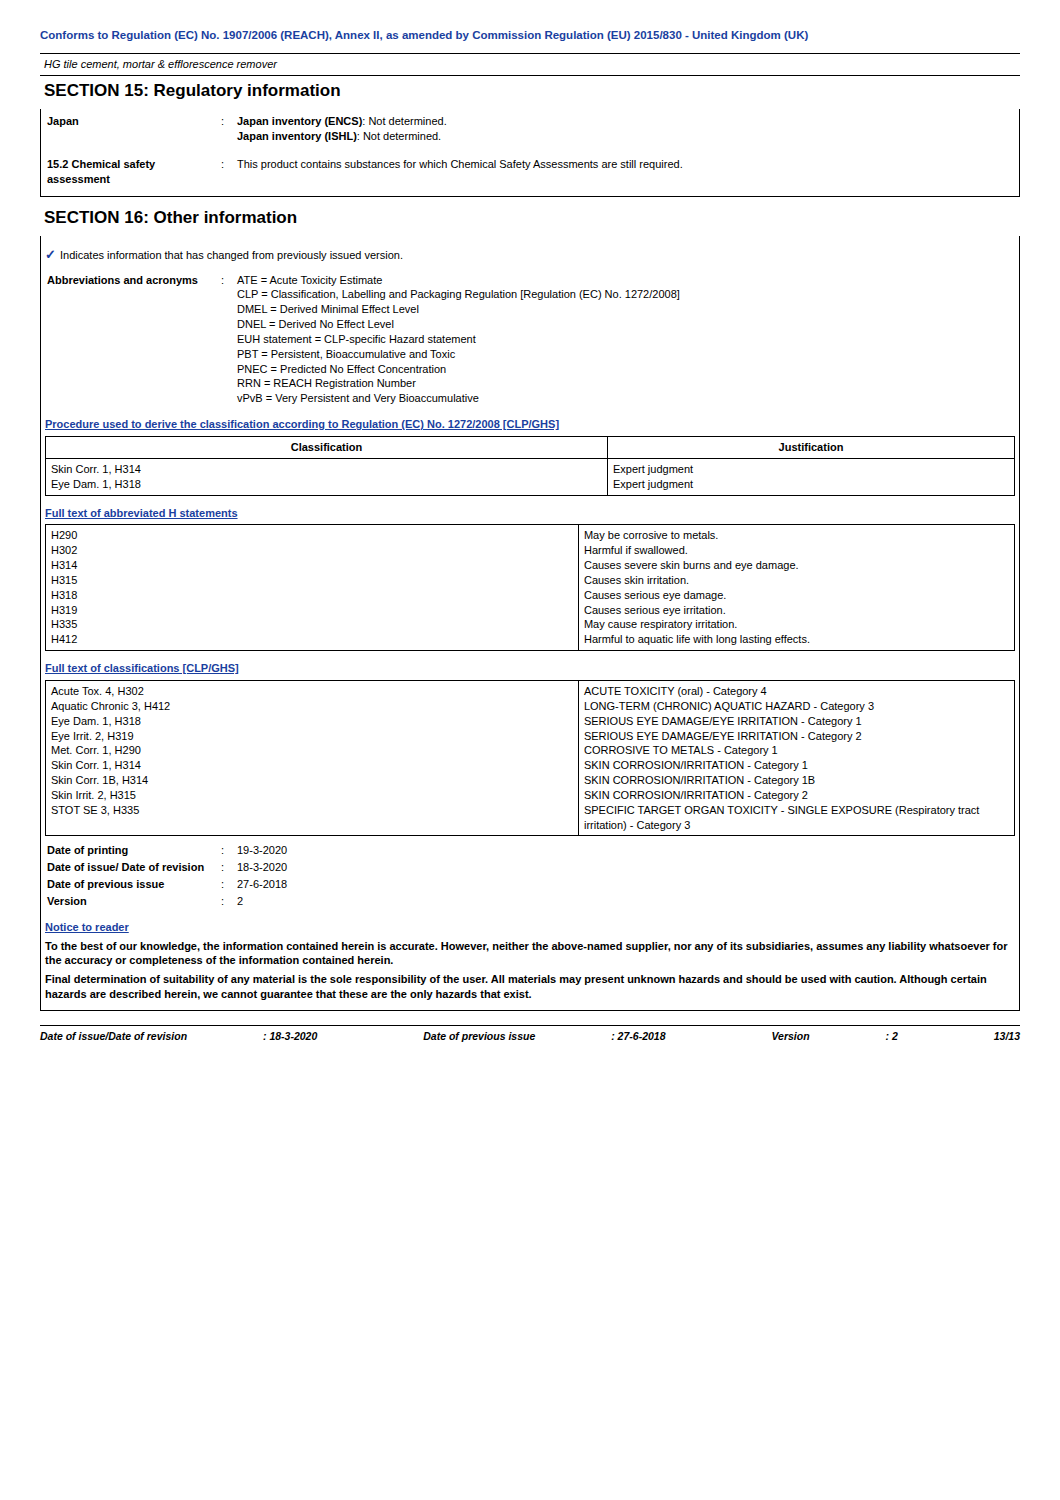Conforms to Regulation (EC) No. 1907/2006 (REACH), Annex II, as amended by Commission Regulation (EU) 2015/830 - United Kingdom (UK)
HG tile cement, mortar & efflorescence remover
SECTION 15: Regulatory information
| Japan | : | Japan inventory (ENCS) : Not determined. Japan inventory (ISHL) : Not determined. |
| 15.2 Chemical safety assessment | : | This product contains substances for which Chemical Safety Assessments are still required. |
SECTION 16: Other information
✓Indicates information that has changed from previously issued version.
| Abbreviations and acronyms | : | ATE = Acute Toxicity Estimate CLP = Classification, Labelling and Packaging Regulation [Regulation (EC) No. 1272/2008] DMEL = Derived Minimal Effect Level DNEL = Derived No Effect Level EUH statement = CLP-specific Hazard statement PBT = Persistent, Bioaccumulative and Toxic PNEC = Predicted No Effect Concentration RRN = REACH Registration Number vPvB = Very Persistent and Very Bioaccumulative |
Procedure used to derive the classification according to Regulation (EC) No. 1272/2008 [CLP/GHS]
| Classification | Justification |
| --- | --- |
| Skin Corr. 1, H314 Eye Dam. 1, H318 | Expert judgment Expert judgment |
Full text of abbreviated H statements
| H290 H302 H314 H315 H318 H319 H335 H412 | May be corrosive to metals. Harmful if swallowed. Causes severe skin burns and eye damage. Causes skin irritation. Causes serious eye damage. Causes serious eye irritation. May cause respiratory irritation. Harmful to aquatic life with long lasting effects. |
Full text of classifications [CLP/GHS]
| Acute Tox. 4, H302 Aquatic Chronic 3, H412 Eye Dam. 1, H318 Eye Irrit. 2, H319 Met. Corr. 1, H290 Skin Corr. 1, H314 Skin Corr. 1B, H314 Skin Irrit. 2, H315 STOT SE 3, H335 | ACUTE TOXICITY (oral) - Category 4 LONG-TERM (CHRONIC) AQUATIC HAZARD - Category 3 SERIOUS EYE DAMAGE/EYE IRRITATION - Category 1 SERIOUS EYE DAMAGE/EYE IRRITATION - Category 2 CORROSIVE TO METALS - Category 1 SKIN CORROSION/IRRITATION - Category 1 SKIN CORROSION/IRRITATION - Category 1B SKIN CORROSION/IRRITATION - Category 2 SPECIFIC TARGET ORGAN TOXICITY - SINGLE EXPOSURE (Respiratory tract irritation) - Category 3 |
| Date of printing | : | 19-3-2020 |
| Date of issue/ Date of revision | : | 18-3-2020 |
| Date of previous issue | : | 27-6-2018 |
| Version | : | 2 |
Notice to reader
To the best of our knowledge, the information contained herein is accurate. However, neither the above-named supplier, nor any of its subsidiaries, assumes any liability whatsoever for the accuracy or completeness of the information contained herein.
Final determination of suitability of any material is the sole responsibility of the user. All materials may present unknown hazards and should be used with caution. Although certain hazards are described herein, we cannot guarantee that these are the only hazards that exist.
Date of issue/Date of revision : 18-3-2020 Date of previous issue : 27-6-2018 Version : 2 13/13